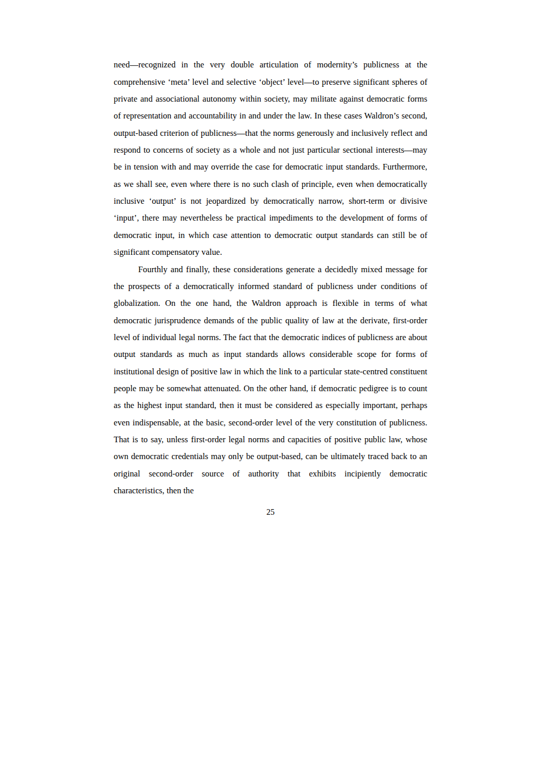need—recognized in the very double articulation of modernity’s publicness at the comprehensive ‘meta’ level and selective ‘object’ level—to preserve significant spheres of private and associational autonomy within society, may militate against democratic forms of representation and accountability in and under the law. In these cases Waldron’s second, output-based criterion of publicness—that the norms generously and inclusively reflect and respond to concerns of society as a whole and not just particular sectional interests—may be in tension with and may override the case for democratic input standards. Furthermore, as we shall see, even where there is no such clash of principle, even when democratically inclusive ‘output’ is not jeopardized by democratically narrow, short-term or divisive ‘input’, there may nevertheless be practical impediments to the development of forms of democratic input, in which case attention to democratic output standards can still be of significant compensatory value.
Fourthly and finally, these considerations generate a decidedly mixed message for the prospects of a democratically informed standard of publicness under conditions of globalization. On the one hand, the Waldron approach is flexible in terms of what democratic jurisprudence demands of the public quality of law at the derivate, first-order level of individual legal norms. The fact that the democratic indices of publicness are about output standards as much as input standards allows considerable scope for forms of institutional design of positive law in which the link to a particular state-centred constituent people may be somewhat attenuated. On the other hand, if democratic pedigree is to count as the highest input standard, then it must be considered as especially important, perhaps even indispensable, at the basic, second-order level of the very constitution of publicness. That is to say, unless first-order legal norms and capacities of positive public law, whose own democratic credentials may only be output-based, can be ultimately traced back to an original second-order source of authority that exhibits incipiently democratic characteristics, then the
25